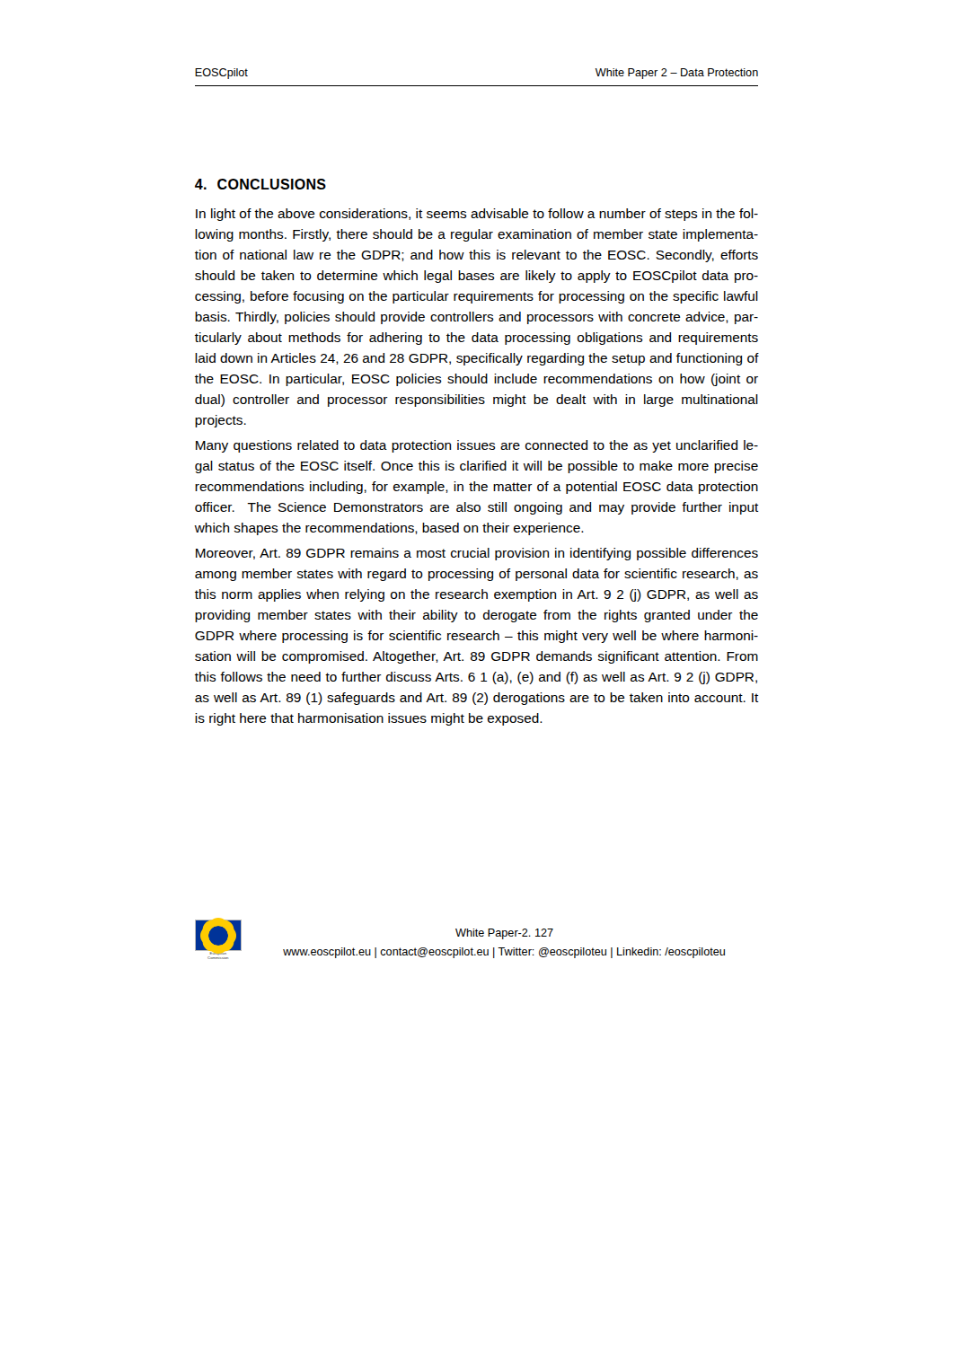EOSCpilot
White Paper 2 – Data Protection
4. CONCLUSIONS
In light of the above considerations, it seems advisable to follow a number of steps in the following months. Firstly, there should be a regular examination of member state implementation of national law re the GDPR; and how this is relevant to the EOSC. Secondly, efforts should be taken to determine which legal bases are likely to apply to EOSCpilot data processing, before focusing on the particular requirements for processing on the specific lawful basis. Thirdly, policies should provide controllers and processors with concrete advice, particularly about methods for adhering to the data processing obligations and requirements laid down in Articles 24, 26 and 28 GDPR, specifically regarding the setup and functioning of the EOSC. In particular, EOSC policies should include recommendations on how (joint or dual) controller and processor responsibilities might be dealt with in large multinational projects.
Many questions related to data protection issues are connected to the as yet unclarified legal status of the EOSC itself. Once this is clarified it will be possible to make more precise recommendations including, for example, in the matter of a potential EOSC data protection officer. The Science Demonstrators are also still ongoing and may provide further input which shapes the recommendations, based on their experience.
Moreover, Art. 89 GDPR remains a most crucial provision in identifying possible differences among member states with regard to processing of personal data for scientific research, as this norm applies when relying on the research exemption in Art. 9 2 (j) GDPR, as well as providing member states with their ability to derogate from the rights granted under the GDPR where processing is for scientific research – this might very well be where harmonisation will be compromised. Altogether, Art. 89 GDPR demands significant attention. From this follows the need to further discuss Arts. 6 1 (a), (e) and (f) as well as Art. 9 2 (j) GDPR, as well as Art. 89 (1) safeguards and Art. 89 (2) derogations are to be taken into account. It is right here that harmonisation issues might be exposed.
European
Commission
White Paper-2. 127
www.eoscpilot.eu | contact@eoscpilot.eu | Twitter: @eoscpiloteu | Linkedin: /eoscpiloteu